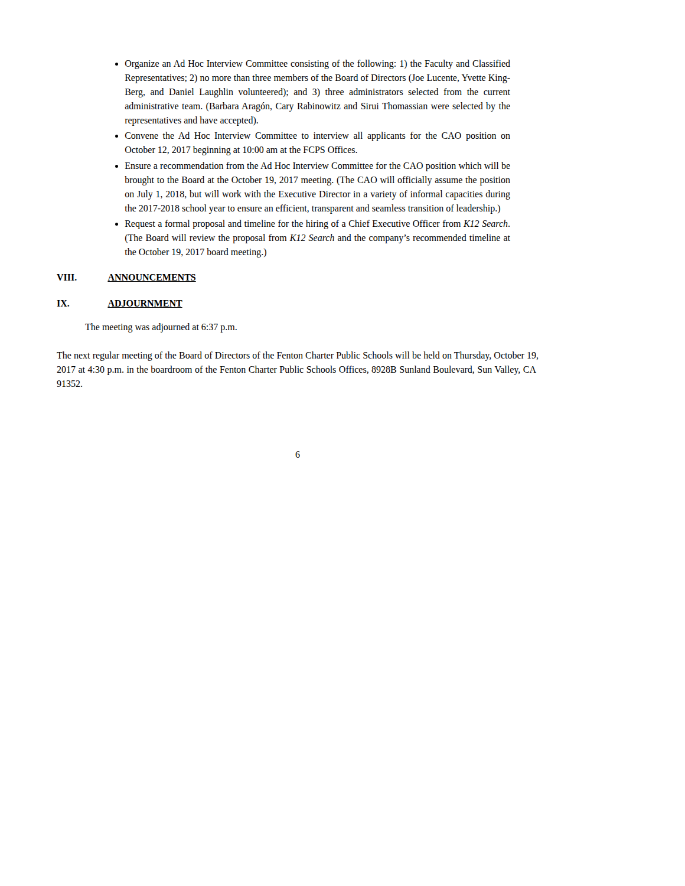Organize an Ad Hoc Interview Committee consisting of the following: 1) the Faculty and Classified Representatives; 2) no more than three members of the Board of Directors (Joe Lucente, Yvette King-Berg, and Daniel Laughlin volunteered); and 3) three administrators selected from the current administrative team. (Barbara Aragón, Cary Rabinowitz and Sirui Thomassian were selected by the representatives and have accepted).
Convene the Ad Hoc Interview Committee to interview all applicants for the CAO position on October 12, 2017 beginning at 10:00 am at the FCPS Offices.
Ensure a recommendation from the Ad Hoc Interview Committee for the CAO position which will be brought to the Board at the October 19, 2017 meeting. (The CAO will officially assume the position on July 1, 2018, but will work with the Executive Director in a variety of informal capacities during the 2017-2018 school year to ensure an efficient, transparent and seamless transition of leadership.)
Request a formal proposal and timeline for the hiring of a Chief Executive Officer from K12 Search. (The Board will review the proposal from K12 Search and the company’s recommended timeline at the October 19, 2017 board meeting.)
VIII.
ANNOUNCEMENTS
IX.
ADJOURNMENT
The meeting was adjourned at 6:37 p.m.
The next regular meeting of the Board of Directors of the Fenton Charter Public Schools will be held on Thursday, October 19, 2017 at 4:30 p.m. in the boardroom of the Fenton Charter Public Schools Offices, 8928B Sunland Boulevard, Sun Valley, CA 91352.
6